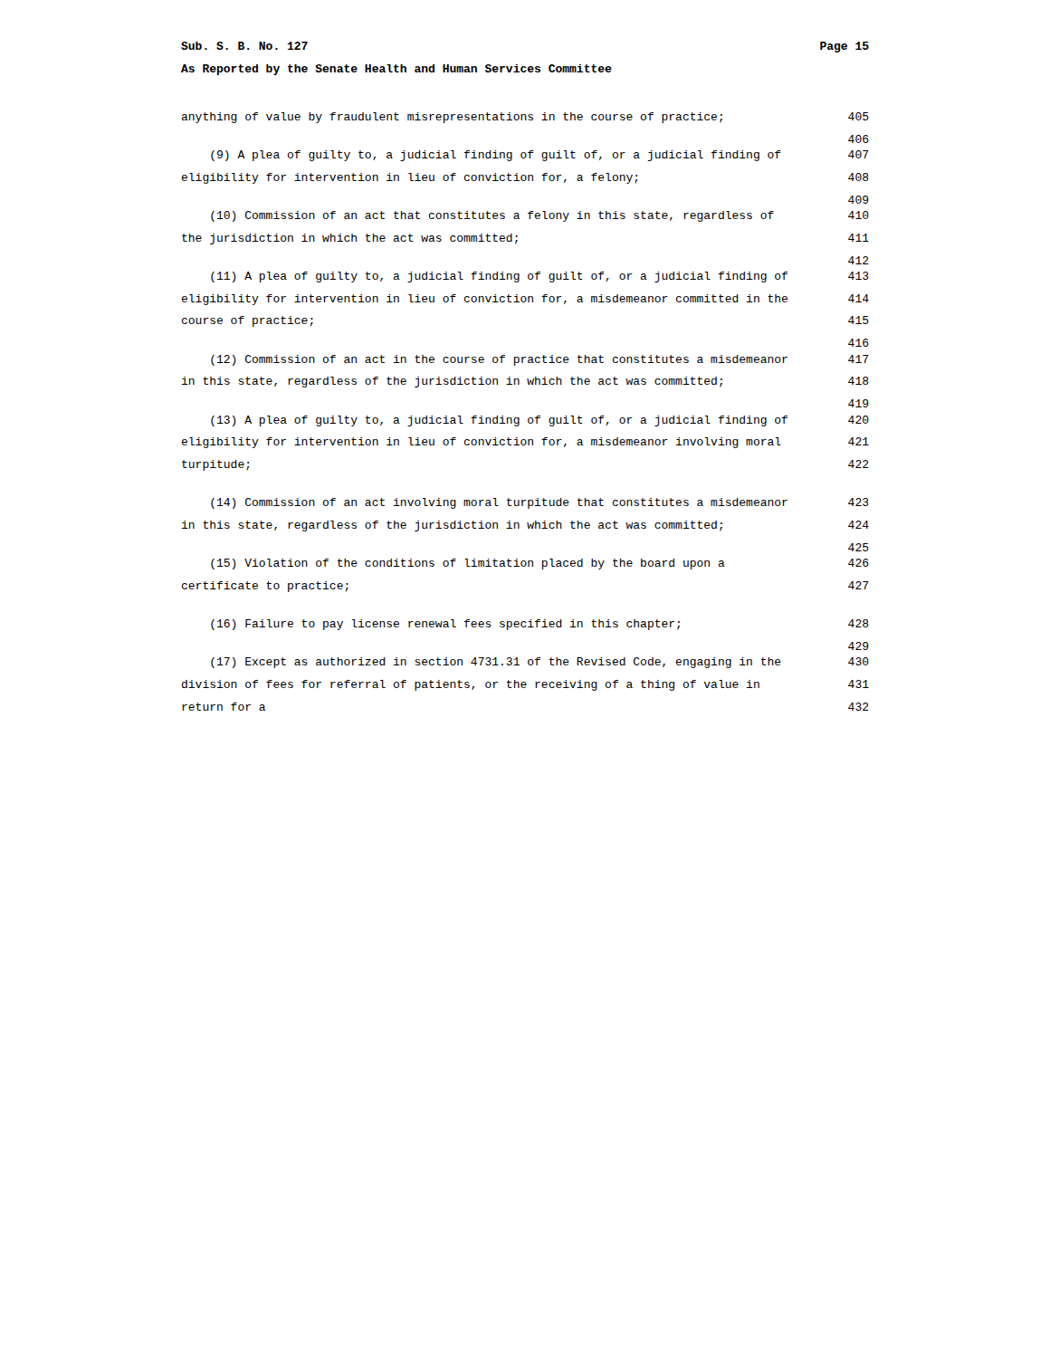Sub. S. B. No. 127 As Reported by the Senate Health and Human Services Committee
Page 15
405406
anything of value by fraudulent misrepresentations in the course of practice;
407408409
(9) A plea of guilty to, a judicial finding of guilt of, or a judicial finding of eligibility for intervention in lieu of conviction for, a felony;
410411412
(10) Commission of an act that constitutes a felony in this state, regardless of the jurisdiction in which the act was committed;
413414415416
(11) A plea of guilty to, a judicial finding of guilt of, or a judicial finding of eligibility for intervention in lieu of conviction for, a misdemeanor committed in the course of practice;
417418419
(12) Commission of an act in the course of practice that constitutes a misdemeanor in this state, regardless of the jurisdiction in which the act was committed;
420421422
(13) A plea of guilty to, a judicial finding of guilt of, or a judicial finding of eligibility for intervention in lieu of conviction for, a misdemeanor involving moral turpitude;
423424425
(14) Commission of an act involving moral turpitude that constitutes a misdemeanor in this state, regardless of the jurisdiction in which the act was committed;
426427
(15) Violation of the conditions of limitation placed by the board upon a certificate to practice;
428429
(16) Failure to pay license renewal fees specified in this chapter;
430431432
(17) Except as authorized in section 4731.31 of the Revised Code, engaging in the division of fees for referral of patients, or the receiving of a thing of value in return for a